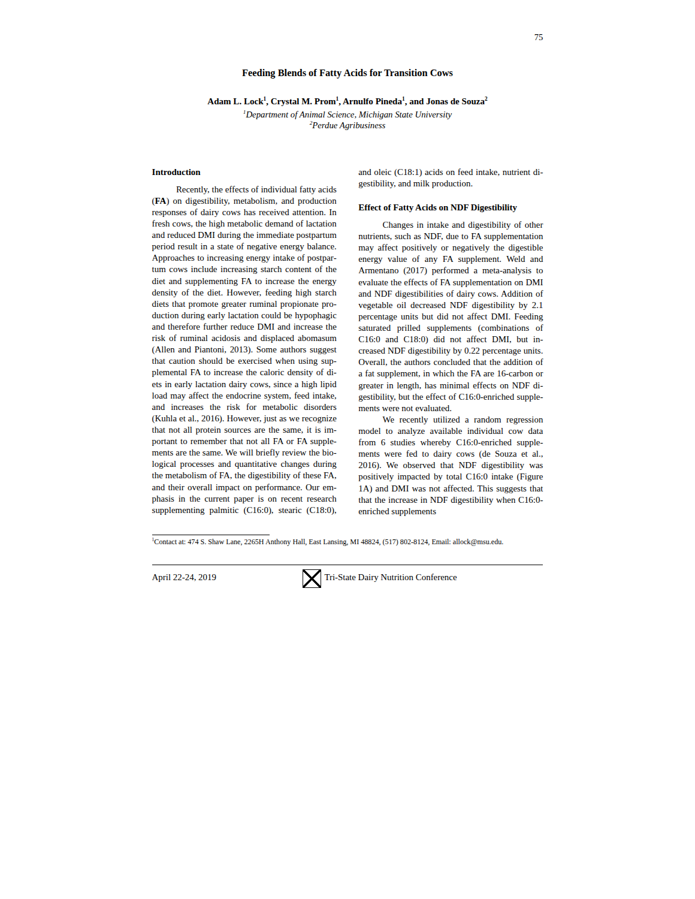75
Feeding Blends of Fatty Acids for Transition Cows
Adam L. Lock1, Crystal M. Prom1, Arnulfo Pineda1, and Jonas de Souza2
1Department of Animal Science, Michigan State University
2Perdue Agribusiness
Introduction
Recently, the effects of individual fatty acids (FA) on digestibility, metabolism, and production responses of dairy cows has received attention. In fresh cows, the high metabolic demand of lactation and reduced DMI during the immediate postpartum period result in a state of negative energy balance. Approaches to increasing energy intake of postpartum cows include increasing starch content of the diet and supplementing FA to increase the energy density of the diet. However, feeding high starch diets that promote greater ruminal propionate production during early lactation could be hypophagic and therefore further reduce DMI and increase the risk of ruminal acidosis and displaced abomasum (Allen and Piantoni, 2013). Some authors suggest that caution should be exercised when using supplemental FA to increase the caloric density of diets in early lactation dairy cows, since a high lipid load may affect the endocrine system, feed intake, and increases the risk for metabolic disorders (Kuhla et al., 2016). However, just as we recognize that not all protein sources are the same, it is important to remember that not all FA or FA supplements are the same. We will briefly review the biological processes and quantitative changes during the metabolism of FA, the digestibility of these FA, and their overall impact on performance. Our emphasis in the current paper is on recent research supplementing palmitic (C16:0), stearic (C18:0), and oleic (C18:1) acids on feed intake, nutrient digestibility, and milk production.
Effect of Fatty Acids on NDF Digestibility
Changes in intake and digestibility of other nutrients, such as NDF, due to FA supplementation may affect positively or negatively the digestible energy value of any FA supplement. Weld and Armentano (2017) performed a meta-analysis to evaluate the effects of FA supplementation on DMI and NDF digestibilities of dairy cows. Addition of vegetable oil decreased NDF digestibility by 2.1 percentage units but did not affect DMI. Feeding saturated prilled supplements (combinations of C16:0 and C18:0) did not affect DMI, but increased NDF digestibility by 0.22 percentage units. Overall, the authors concluded that the addition of a fat supplement, in which the FA are 16-carbon or greater in length, has minimal effects on NDF digestibility, but the effect of C16:0-enriched supplements were not evaluated.
We recently utilized a random regression model to analyze available individual cow data from 6 studies whereby C16:0-enriched supplements were fed to dairy cows (de Souza et al., 2016). We observed that NDF digestibility was positively impacted by total C16:0 intake (Figure 1A) and DMI was not affected. This suggests that that the increase in NDF digestibility when C16:0-enriched supplements
1Contact at: 474 S. Shaw Lane, 2265H Anthony Hall, East Lansing, MI 48824, (517) 802-8124, Email: allock@msu.edu.
April 22-24, 2019
Tri-State Dairy Nutrition Conference